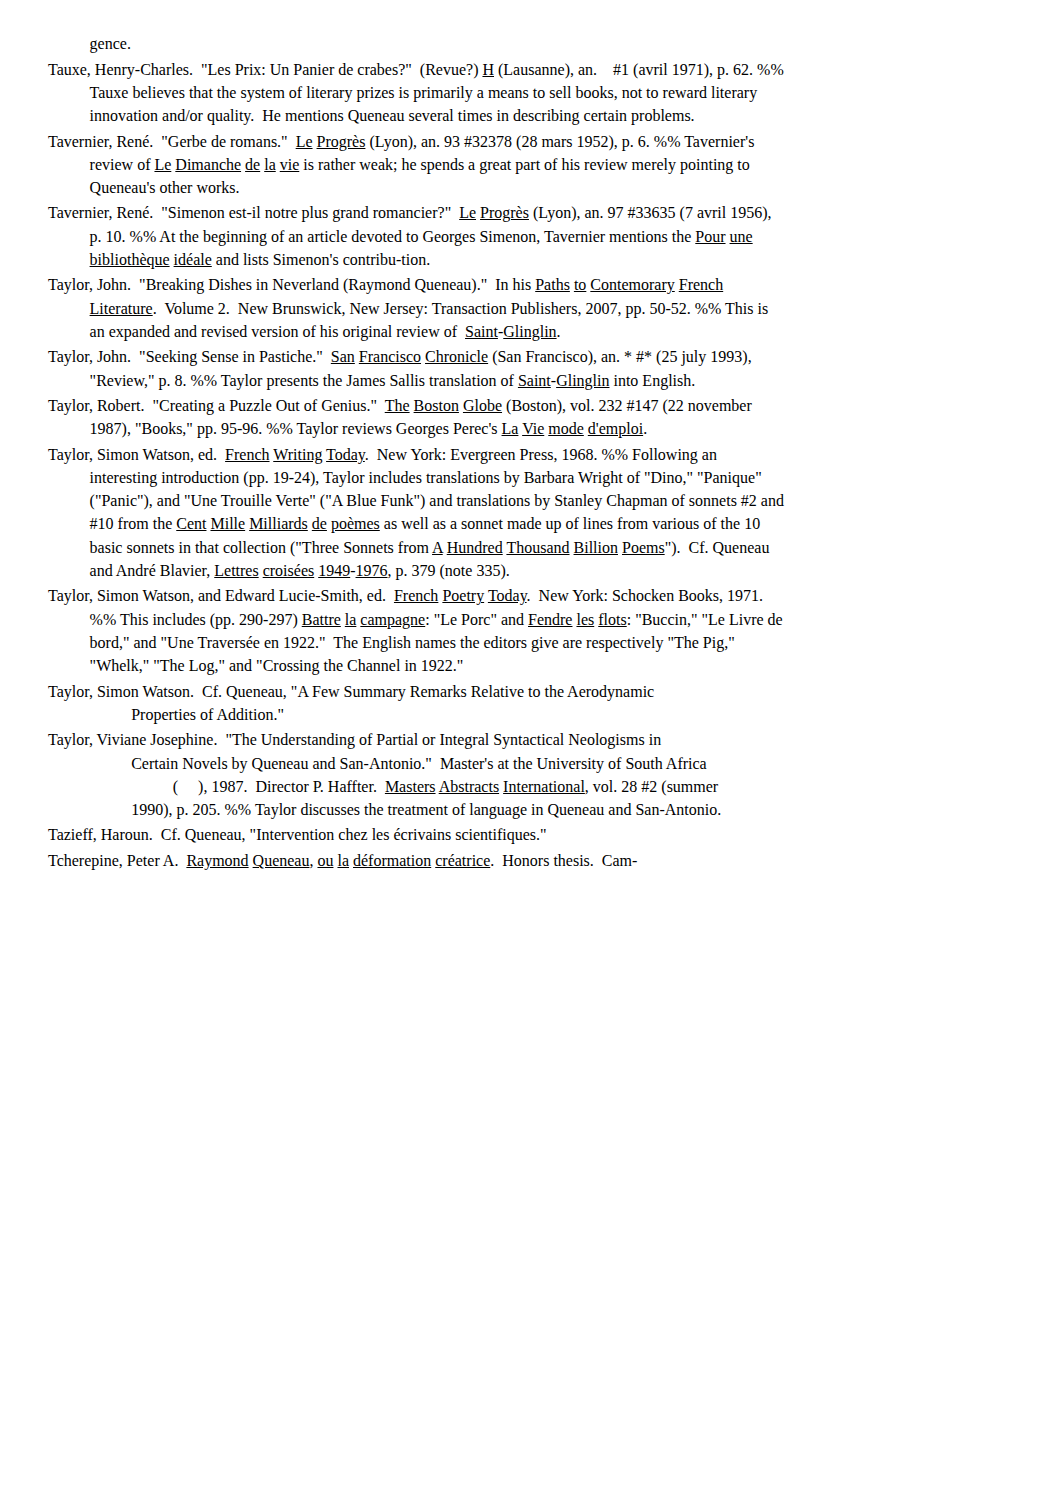gence.
Tauxe, Henry-Charles. "Les Prix: Un Panier de crabes?" (Revue?) H (Lausanne), an. #1 (avril 1971), p. 62. %% Tauxe believes that the system of literary prizes is primarily a means to sell books, not to reward literary innovation and/or quality. He mentions Queneau several times in describing certain problems.
Tavernier, René. "Gerbe de romans." Le Progrès (Lyon), an. 93 #32378 (28 mars 1952), p. 6. %% Tavernier's review of Le Dimanche de la vie is rather weak; he spends a great part of his review merely pointing to Queneau's other works.
Tavernier, René. "Simenon est-il notre plus grand romancier?" Le Progrès (Lyon), an. 97 #33635 (7 avril 1956), p. 10. %% At the beginning of an article devoted to Georges Simenon, Tavernier mentions the Pour une bibliothèque idéale and lists Simenon's contribu-tion.
Taylor, John. "Breaking Dishes in Neverland (Raymond Queneau)." In his Paths to Contemorary French Literature. Volume 2. New Brunswick, New Jersey: Transaction Publishers, 2007, pp. 50-52. %% This is an expanded and revised version of his original review of Saint-Glinglin.
Taylor, John. "Seeking Sense in Pastiche." San Francisco Chronicle (San Francisco), an. * #* (25 july 1993), "Review," p. 8. %% Taylor presents the James Sallis translation of Saint-Glinglin into English.
Taylor, Robert. "Creating a Puzzle Out of Genius." The Boston Globe (Boston), vol. 232 #147 (22 november 1987), "Books," pp. 95-96. %% Taylor reviews Georges Perec's La Vie mode d'emploi.
Taylor, Simon Watson, ed. French Writing Today. New York: Evergreen Press, 1968. %% Following an interesting introduction (pp. 19-24), Taylor includes translations by Barbara Wright of "Dino," "Panique" ("Panic"), and "Une Trouille Verte" ("A Blue Funk") and translations by Stanley Chapman of sonnets #2 and #10 from the Cent Mille Milliards de poèmes as well as a sonnet made up of lines from various of the 10 basic sonnets in that collection ("Three Sonnets from A Hundred Thousand Billion Poems"). Cf. Queneau and André Blavier, Lettres croisées 1949-1976, p. 379 (note 335).
Taylor, Simon Watson, and Edward Lucie-Smith, ed. French Poetry Today. New York: Schocken Books, 1971. %% This includes (pp. 290-297) Battre la campagne: "Le Porc" and Fendre les flots: "Buccin," "Le Livre de bord," and "Une Traversée en 1922." The English names the editors give are respectively "The Pig," "Whelk," "The Log," and "Crossing the Channel in 1922."
Taylor, Simon Watson. Cf. Queneau, "A Few Summary Remarks Relative to the Aerodynamic Properties of Addition."
Taylor, Viviane Josephine. "The Understanding of Partial or Integral Syntactical Neologisms in Certain Novels by Queneau and San-Antonio." Master's at the University of South Africa ( ), 1987. Director P. Haffter. Masters Abstracts International, vol. 28 #2 (summer 1990), p. 205. %% Taylor discusses the treatment of language in Queneau and San-Antonio.
Tazieff, Haroun. Cf. Queneau, "Intervention chez les écrivains scientifiques."
Tcherepine, Peter A. Raymond Queneau, ou la déformation créatrice. Honors thesis. Cam-